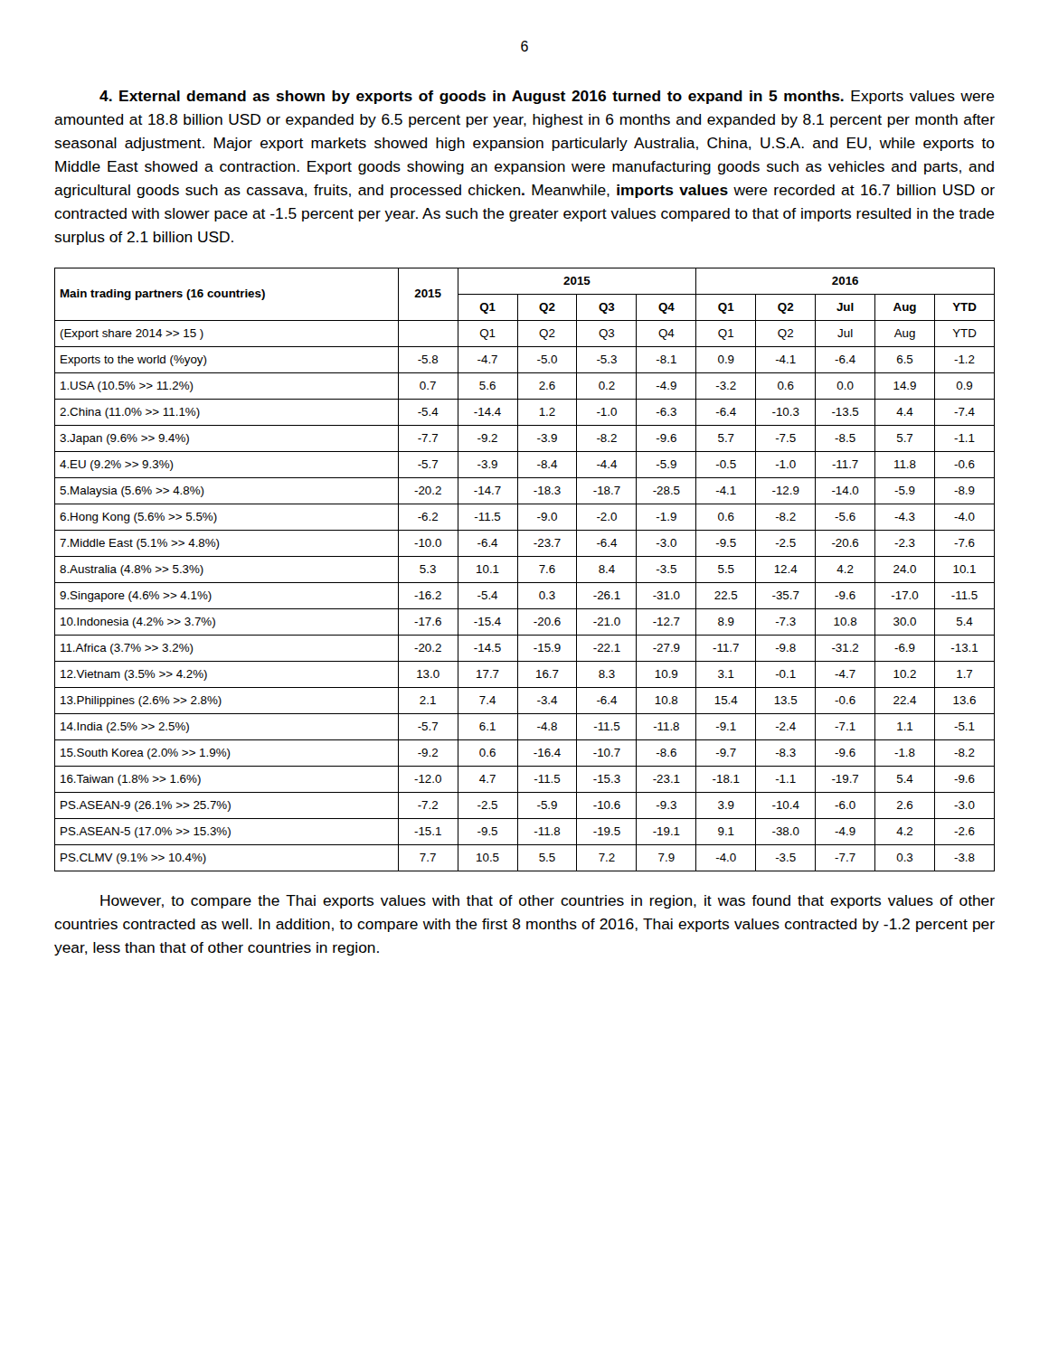6
4. External demand as shown by exports of goods in August 2016 turned to expand in 5 months. Exports values were amounted at 18.8 billion USD or expanded by 6.5 percent per year, highest in 6 months and expanded by 8.1 percent per month after seasonal adjustment. Major export markets showed high expansion particularly Australia, China, U.S.A. and EU, while exports to Middle East showed a contraction. Export goods showing an expansion were manufacturing goods such as vehicles and parts, and agricultural goods such as cassava, fruits, and processed chicken. Meanwhile, imports values were recorded at 16.7 billion USD or contracted with slower pace at -1.5 percent per year. As such the greater export values compared to that of imports resulted in the trade surplus of 2.1 billion USD.
| Main trading partners (16 countries) | 2015 | 2015 | 2016 |
| --- | --- | --- | --- |
| Q1 | Q2 | Q3 | Q4 | Q1 | Q2 | Jul | Aug | YTD |
| (Export share 2014 >> 15 ) | | Q1 | Q2 | Q3 | Q4 | Q1 | Q2 | Jul | Aug | YTD |
| Exports to the world (%yoy) | -5.8 | -4.7 | -5.0 | -5.3 | -8.1 | 0.9 | -4.1 | -6.4 | 6.5 | -1.2 |
| 1.USA (10.5% >> 11.2%) | 0.7 | 5.6 | 2.6 | 0.2 | -4.9 | -3.2 | 0.6 | 0.0 | 14.9 | 0.9 |
| 2.China (11.0% >> 11.1%) | -5.4 | -14.4 | 1.2 | -1.0 | -6.3 | -6.4 | -10.3 | -13.5 | 4.4 | -7.4 |
| 3.Japan (9.6% >> 9.4%) | -7.7 | -9.2 | -3.9 | -8.2 | -9.6 | 5.7 | -7.5 | -8.5 | 5.7 | -1.1 |
| 4.EU (9.2% >> 9.3%) | -5.7 | -3.9 | -8.4 | -4.4 | -5.9 | -0.5 | -1.0 | -11.7 | 11.8 | -0.6 |
| 5.Malaysia (5.6% >> 4.8%) | -20.2 | -14.7 | -18.3 | -18.7 | -28.5 | -4.1 | -12.9 | -14.0 | -5.9 | -8.9 |
| 6.Hong Kong (5.6% >> 5.5%) | -6.2 | -11.5 | -9.0 | -2.0 | -1.9 | 0.6 | -8.2 | -5.6 | -4.3 | -4.0 |
| 7.Middle East (5.1% >> 4.8%) | -10.0 | -6.4 | -23.7 | -6.4 | -3.0 | -9.5 | -2.5 | -20.6 | -2.3 | -7.6 |
| 8.Australia (4.8% >> 5.3%) | 5.3 | 10.1 | 7.6 | 8.4 | -3.5 | 5.5 | 12.4 | 4.2 | 24.0 | 10.1 |
| 9.Singapore (4.6% >> 4.1%) | -16.2 | -5.4 | 0.3 | -26.1 | -31.0 | 22.5 | -35.7 | -9.6 | -17.0 | -11.5 |
| 10.Indonesia (4.2% >> 3.7%) | -17.6 | -15.4 | -20.6 | -21.0 | -12.7 | 8.9 | -7.3 | 10.8 | 30.0 | 5.4 |
| 11.Africa (3.7% >> 3.2%) | -20.2 | -14.5 | -15.9 | -22.1 | -27.9 | -11.7 | -9.8 | -31.2 | -6.9 | -13.1 |
| 12.Vietnam (3.5% >> 4.2%) | 13.0 | 17.7 | 16.7 | 8.3 | 10.9 | 3.1 | -0.1 | -4.7 | 10.2 | 1.7 |
| 13.Philippines (2.6% >> 2.8%) | 2.1 | 7.4 | -3.4 | -6.4 | 10.8 | 15.4 | 13.5 | -0.6 | 22.4 | 13.6 |
| 14.India (2.5% >> 2.5%) | -5.7 | 6.1 | -4.8 | -11.5 | -11.8 | -9.1 | -2.4 | -7.1 | 1.1 | -5.1 |
| 15.South Korea (2.0% >> 1.9%) | -9.2 | 0.6 | -16.4 | -10.7 | -8.6 | -9.7 | -8.3 | -9.6 | -1.8 | -8.2 |
| 16.Taiwan (1.8% >> 1.6%) | -12.0 | 4.7 | -11.5 | -15.3 | -23.1 | -18.1 | -1.1 | -19.7 | 5.4 | -9.6 |
| PS.ASEAN-9 (26.1% >> 25.7%) | -7.2 | -2.5 | -5.9 | -10.6 | -9.3 | 3.9 | -10.4 | -6.0 | 2.6 | -3.0 |
| PS.ASEAN-5 (17.0% >> 15.3%) | -15.1 | -9.5 | -11.8 | -19.5 | -19.1 | 9.1 | -38.0 | -4.9 | 4.2 | -2.6 |
| PS.CLMV (9.1% >> 10.4%) | 7.7 | 10.5 | 5.5 | 7.2 | 7.9 | -4.0 | -3.5 | -7.7 | 0.3 | -3.8 |
However, to compare the Thai exports values with that of other countries in region, it was found that exports values of other countries contracted as well. In addition, to compare with the first 8 months of 2016, Thai exports values contracted by -1.2 percent per year, less than that of other countries in region.